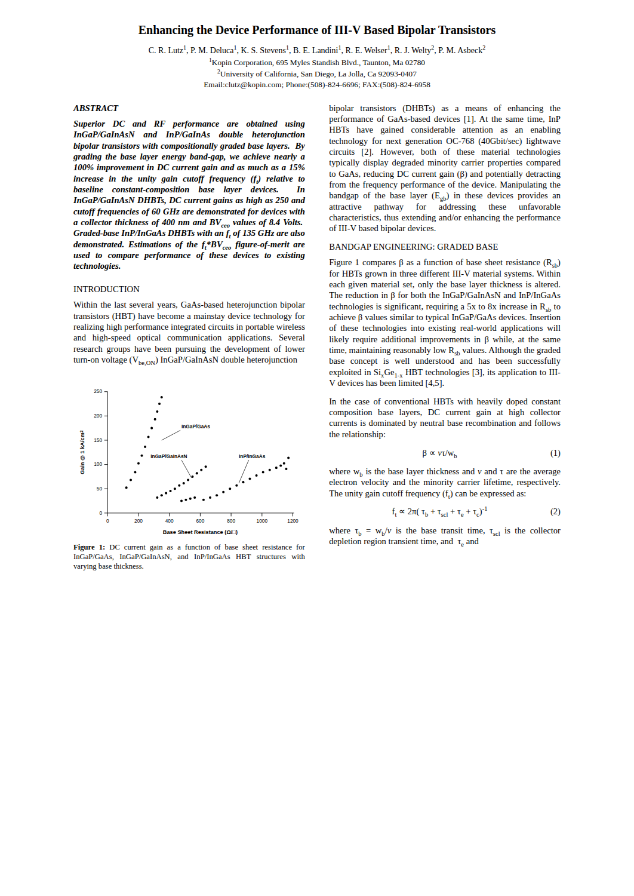Enhancing the Device Performance of III-V Based Bipolar Transistors
C. R. Lutz1, P. M. Deluca1, K. S. Stevens1, B. E. Landini1, R. E. Welser1, R. J. Welty2, P. M. Asbeck2
1Kopin Corporation, 695 Myles Standish Blvd., Taunton, Ma 02780
2University of California, San Diego, La Jolla, Ca 92093-0407
Email:clutz@kopin.com; Phone:(508)-824-6696; FAX:(508)-824-6958
ABSTRACT
Superior DC and RF performance are obtained using InGaP/GaInAsN and InP/GaInAs double heterojunction bipolar transistors with compositionally graded base layers. By grading the base layer energy band-gap, we achieve nearly a 100% improvement in DC current gain and as much as a 15% increase in the unity gain cutoff frequency (ft) relative to baseline constant-composition base layer devices. In InGaP/GaInAsN DHBTs, DC current gains as high as 250 and cutoff frequencies of 60 GHz are demonstrated for devices with a collector thickness of 400 nm and BVceo values of 8.4 Volts. Graded-base InP/InGaAs DHBTs with an ft of 135 GHz are also demonstrated. Estimations of the ft*BVceo figure-of-merit are used to compare performance of these devices to existing technologies.
INTRODUCTION
Within the last several years, GaAs-based heterojunction bipolar transistors (HBT) have become a mainstay device technology for realizing high performance integrated circuits in portable wireless and high-speed optical communication applications. Several research groups have been pursuing the development of lower turn-on voltage (Vbe,ON) InGaP/GaInAsN double heterojunction
0 50 100 150 200 250 0 200 400 600 800 1000 1200 Base Sheet Resistance (Ω/□) Gain @ 1 kA/cm2 InGaP/GaAs InGaP/GaInAsN InP/InGaAs
Figure 1: DC current gain as a function of base sheet resistance for InGaP/GaAs, InGaP/GaInAsN, and InP/InGaAs HBT structures with varying base thickness.
bipolar transistors (DHBTs) as a means of enhancing the performance of GaAs-based devices [1]. At the same time, InP HBTs have gained considerable attention as an enabling technology for next generation OC-768 (40Gbit/sec) lightwave circuits [2]. However, both of these material technologies typically display degraded minority carrier properties compared to GaAs, reducing DC current gain (β) and potentially detracting from the frequency performance of the device. Manipulating the bandgap of the base layer (Egb) in these devices provides an attractive pathway for addressing these unfavorable characteristics, thus extending and/or enhancing the performance of III-V based bipolar devices.
BANDGAP ENGINEERING: GRADED BASE
Figure 1 compares β as a function of base sheet resistance (Rsb) for HBTs grown in three different III-V material systems. Within each given material set, only the base layer thickness is altered. The reduction in β for both the InGaP/GaInAsN and InP/InGaAs technologies is significant, requiring a 5x to 8x increase in Rsb to achieve β values similar to typical InGaP/GaAs devices. Insertion of these technologies into existing real-world applications will likely require additional improvements in β while, at the same time, maintaining reasonably low Rsb values. Although the graded base concept is well understood and has been successfully exploited in SixGe1-x HBT technologies [3], its application to III-V devices has been limited [4,5].
In the case of conventional HBTs with heavily doped constant composition base layers, DC current gain at high collector currents is dominated by neutral base recombination and follows the relationship:
β ∝ vτ/wb (1)
where wb is the base layer thickness and v and τ are the average electron velocity and the minority carrier lifetime, respectively. The unity gain cutoff frequency (ft) can be expressed as:
ft ∝ 2π( τb + τscl + τe + τc)-1 (2)
where τb = wb/v is the base transit time, τscl is the collector depletion region transient time, and τe and